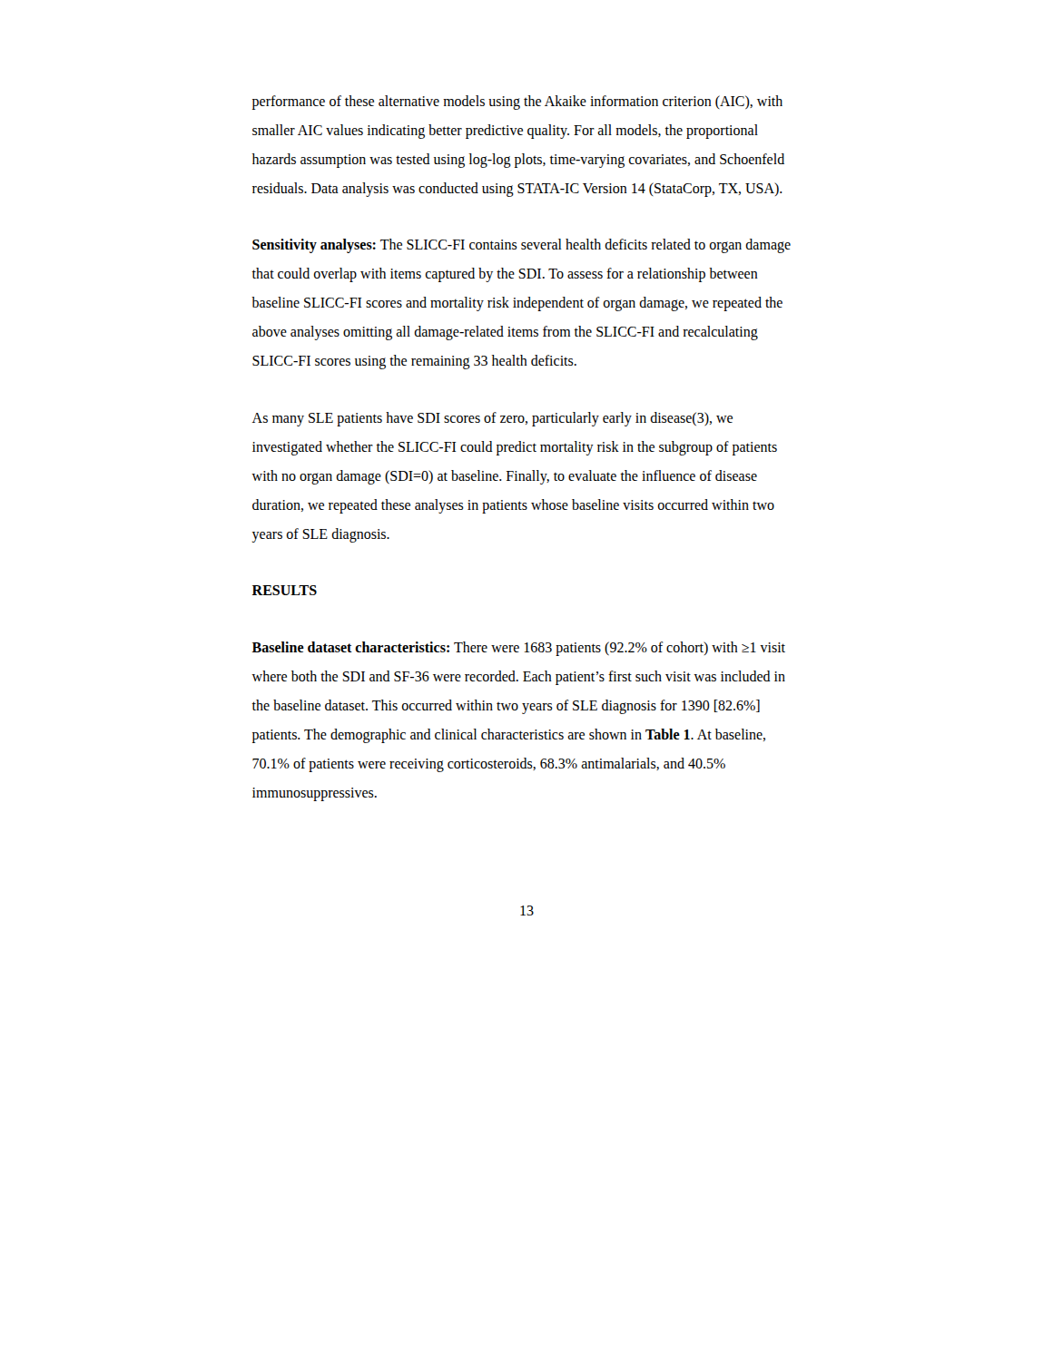performance of these alternative models using the Akaike information criterion (AIC), with smaller AIC values indicating better predictive quality. For all models, the proportional hazards assumption was tested using log-log plots, time-varying covariates, and Schoenfeld residuals. Data analysis was conducted using STATA-IC Version 14 (StataCorp, TX, USA).
Sensitivity analyses: The SLICC-FI contains several health deficits related to organ damage that could overlap with items captured by the SDI. To assess for a relationship between baseline SLICC-FI scores and mortality risk independent of organ damage, we repeated the above analyses omitting all damage-related items from the SLICC-FI and recalculating SLICC-FI scores using the remaining 33 health deficits.
As many SLE patients have SDI scores of zero, particularly early in disease(3), we investigated whether the SLICC-FI could predict mortality risk in the subgroup of patients with no organ damage (SDI=0) at baseline. Finally, to evaluate the influence of disease duration, we repeated these analyses in patients whose baseline visits occurred within two years of SLE diagnosis.
RESULTS
Baseline dataset characteristics: There were 1683 patients (92.2% of cohort) with ≥1 visit where both the SDI and SF-36 were recorded. Each patient’s first such visit was included in the baseline dataset. This occurred within two years of SLE diagnosis for 1390 [82.6%] patients. The demographic and clinical characteristics are shown in Table 1. At baseline, 70.1% of patients were receiving corticosteroids, 68.3% antimalarials, and 40.5% immunosuppressives.
13